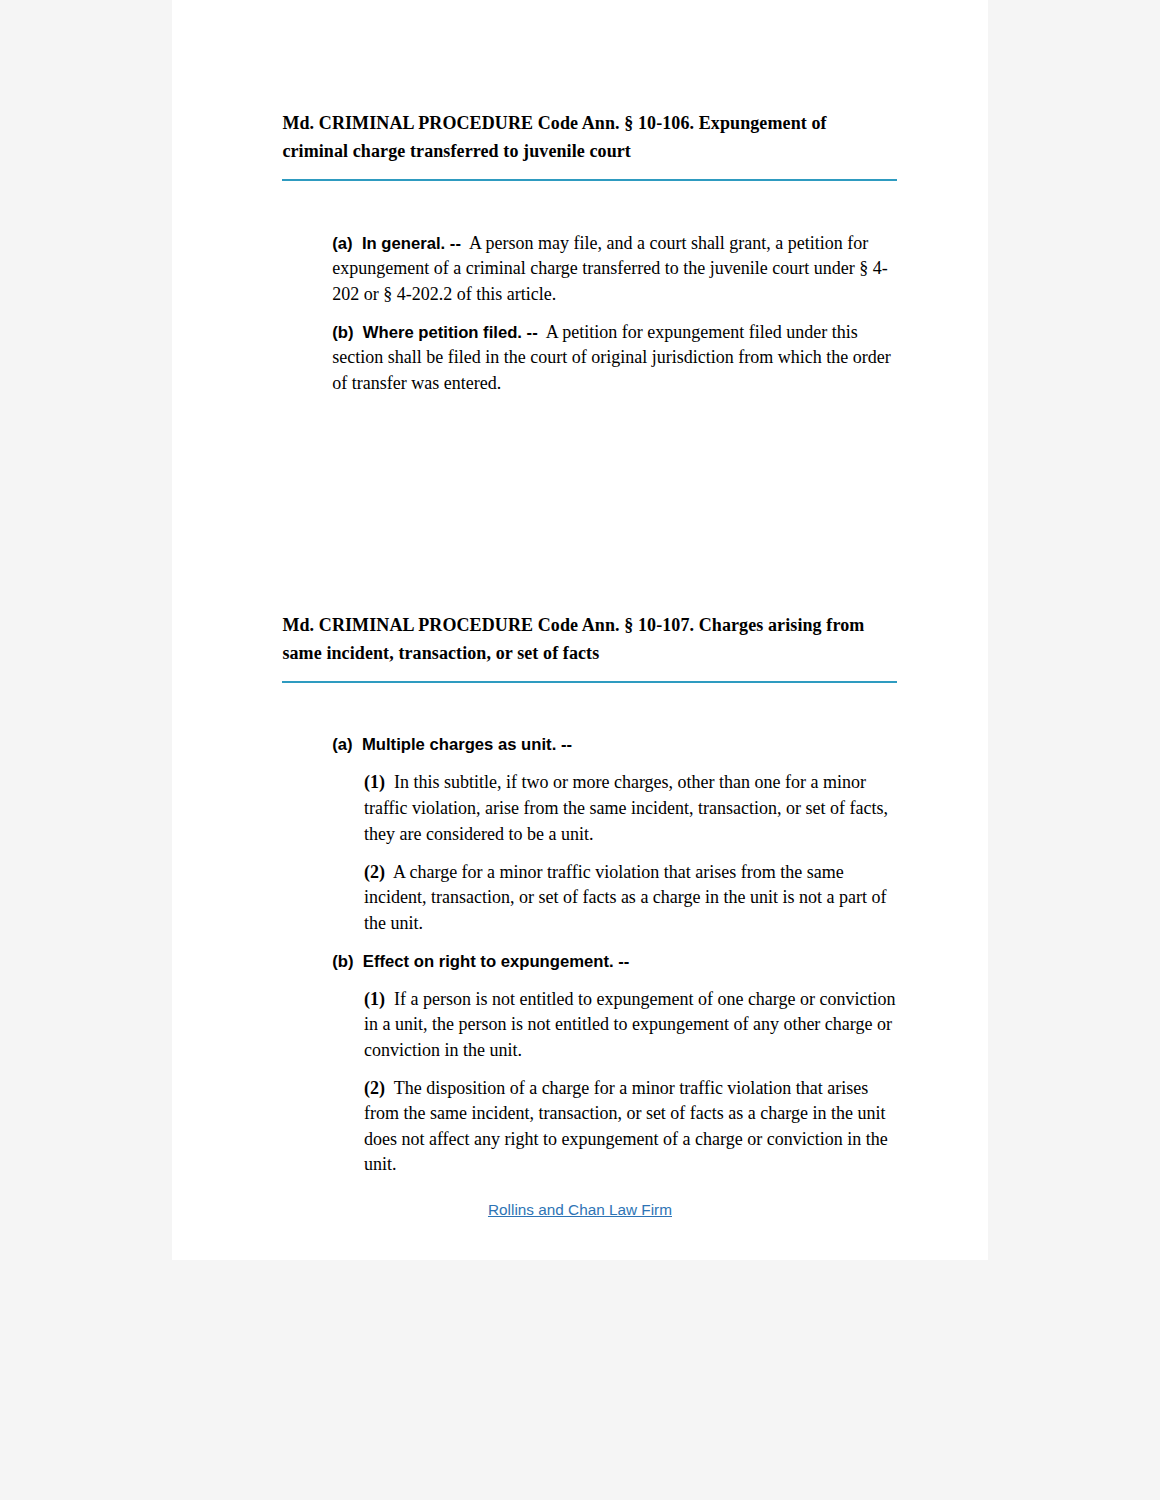Md. CRIMINAL PROCEDURE Code Ann. § 10-106. Expungement of criminal charge transferred to juvenile court
(a) In general. -- A person may file, and a court shall grant, a petition for expungement of a criminal charge transferred to the juvenile court under § 4-202 or § 4-202.2 of this article.
(b) Where petition filed. -- A petition for expungement filed under this section shall be filed in the court of original jurisdiction from which the order of transfer was entered.
Md. CRIMINAL PROCEDURE Code Ann. § 10-107. Charges arising from same incident, transaction, or set of facts
(a) Multiple charges as unit. --
(1) In this subtitle, if two or more charges, other than one for a minor traffic violation, arise from the same incident, transaction, or set of facts, they are considered to be a unit.
(2) A charge for a minor traffic violation that arises from the same incident, transaction, or set of facts as a charge in the unit is not a part of the unit.
(b) Effect on right to expungement. --
(1) If a person is not entitled to expungement of one charge or conviction in a unit, the person is not entitled to expungement of any other charge or conviction in the unit.
(2) The disposition of a charge for a minor traffic violation that arises from the same incident, transaction, or set of facts as a charge in the unit does not affect any right to expungement of a charge or conviction in the unit.
Rollins and Chan Law Firm